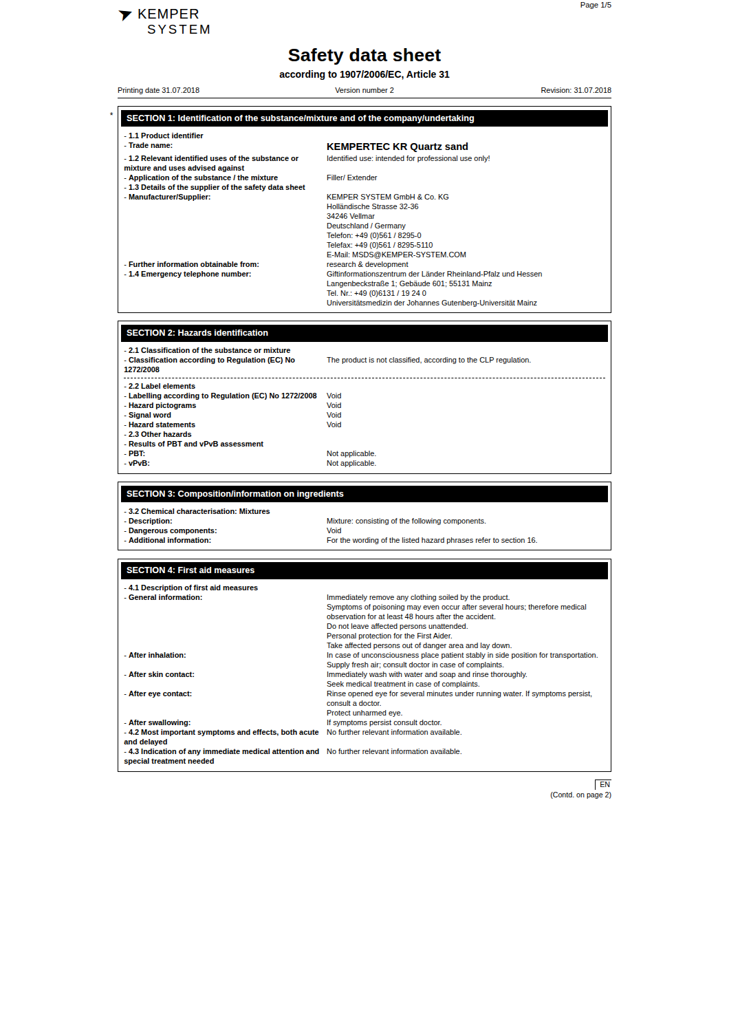Page 1/5
➤
KEMPER
SYSTEM
Safety data sheet
according to 1907/2006/EC, Article 31
Printing date 31.07.2018
Version number 2
Revision: 31.07.2018
*
SECTION 1: Identification of the substance/mixture and of the company/undertaking
- 1.1 Product identifier
- Trade name:
KEMPERTEC KR Quartz sand
- 1.2 Relevant identified uses of the substance or mixture and uses advised against
Identified use: intended for professional use only!
- Application of the substance / the mixture
Filler/ Extender
- 1.3 Details of the supplier of the safety data sheet
- Manufacturer/Supplier:
KEMPER SYSTEM GmbH & Co. KG
Holländische Strasse 32-36
34246 Vellmar
Deutschland / Germany
Telefon: +49 (0)561 / 8295-0
Telefax: +49 (0)561 / 8295-5110
E-Mail: MSDS@KEMPER-SYSTEM.COM
- Further information obtainable from:
research & development
- 1.4 Emergency telephone number:
Giftinformationszentrum der Länder Rheinland-Pfalz und Hessen
Langenbeckstraße 1; Gebäude 601; 55131 Mainz
Tel. Nr.: +49 (0)6131 / 19 24 0
Universitätsmedizin der Johannes Gutenberg-Universität Mainz
SECTION 2: Hazards identification
- 2.1 Classification of the substance or mixture
- Classification according to Regulation (EC) No 1272/2008
The product is not classified, according to the CLP regulation.
- 2.2 Label elements
- Labelling according to Regulation (EC) No 1272/2008
Void
- Hazard pictograms
Void
- Signal word
Void
- Hazard statements
Void
- 2.3 Other hazards
- Results of PBT and vPvB assessment
- PBT:
Not applicable.
- vPvB:
Not applicable.
SECTION 3: Composition/information on ingredients
- 3.2 Chemical characterisation: Mixtures
- Description:
Mixture: consisting of the following components.
- Dangerous components:
Void
- Additional information:
For the wording of the listed hazard phrases refer to section 16.
SECTION 4: First aid measures
- 4.1 Description of first aid measures
- General information:
Immediately remove any clothing soiled by the product.
Symptoms of poisoning may even occur after several hours; therefore medical observation for at least 48 hours after the accident.
Do not leave affected persons unattended.
Personal protection for the First Aider.
Take affected persons out of danger area and lay down.
- After inhalation:
In case of unconsciousness place patient stably in side position for transportation.
Supply fresh air; consult doctor in case of complaints.
- After skin contact:
Immediately wash with water and soap and rinse thoroughly.
Seek medical treatment in case of complaints.
- After eye contact:
Rinse opened eye for several minutes under running water. If symptoms persist, consult a doctor.
Protect unharmed eye.
- After swallowing:
If symptoms persist consult doctor.
- 4.2 Most important symptoms and effects, both acute and delayed
No further relevant information available.
- 4.3 Indication of any immediate medical attention and special treatment needed
No further relevant information available.
EN
(Contd. on page 2)